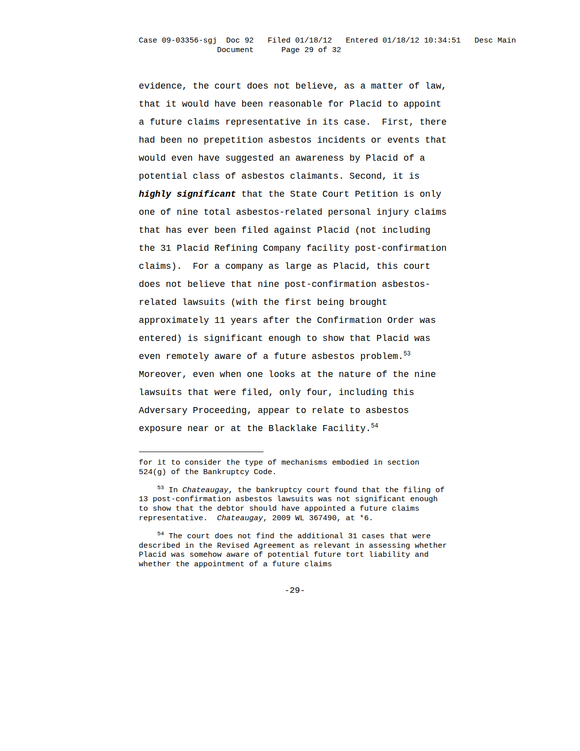Case 09-03356-sgj Doc 92 Filed 01/18/12 Entered 01/18/12 10:34:51 Desc Main Document Page 29 of 32
evidence, the court does not believe, as a matter of law, that it would have been reasonable for Placid to appoint a future claims representative in its case. First, there had been no prepetition asbestos incidents or events that would even have suggested an awareness by Placid of a potential class of asbestos claimants. Second, it is highly significant that the State Court Petition is only one of nine total asbestos-related personal injury claims that has ever been filed against Placid (not including the 31 Placid Refining Company facility post-confirmation claims). For a company as large as Placid, this court does not believe that nine post-confirmation asbestos-related lawsuits (with the first being brought approximately 11 years after the Confirmation Order was entered) is significant enough to show that Placid was even remotely aware of a future asbestos problem.53 Moreover, even when one looks at the nature of the nine lawsuits that were filed, only four, including this Adversary Proceeding, appear to relate to asbestos exposure near or at the Blacklake Facility.54
for it to consider the type of mechanisms embodied in section 524(g) of the Bankruptcy Code.
53 In Chateaugay, the bankruptcy court found that the filing of 13 post-confirmation asbestos lawsuits was not significant enough to show that the debtor should have appointed a future claims representative. Chateaugay, 2009 WL 367490, at *6.
54 The court does not find the additional 31 cases that were described in the Revised Agreement as relevant in assessing whether Placid was somehow aware of potential future tort liability and whether the appointment of a future claims
-29-